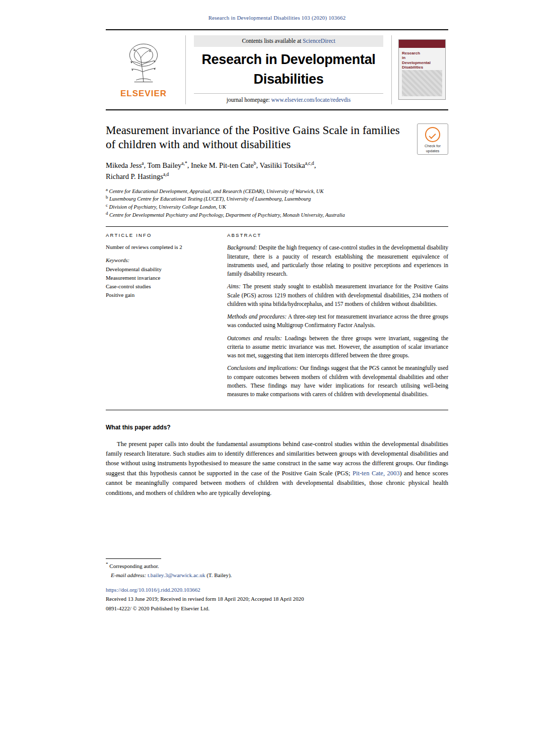Research in Developmental Disabilities 103 (2020) 103662
ELSEVIER
Contents lists available at ScienceDirect
Research in Developmental Disabilities
journal homepage: www.elsevier.com/locate/redevdis
Research
in
Developmental
Disabilities
Check for
updates
Measurement invariance of the Positive Gains Scale in families of children with and without disabilities
Mikeda Jessa, Tom Baileya,*, Ineke M. Pit-ten Cateb, Vasiliki Totsikaa,c,d,
Richard P. Hastingsa,d
a Centre for Educational Development, Appraisal, and Research (CEDAR), University of Warwick, UK
b Luxembourg Centre for Educational Testing (LUCET), University of Luxembourg, Luxembourg
c Division of Psychiatry, University College London, UK
d Centre for Developmental Psychiatry and Psychology, Department of Psychiatry, Monash University, Australia
Article info
Number of reviews completed is 2
Keywords:
Developmental disability
Measurement invariance
Case-control studies
Positive gain
Abstract
Background: Despite the high frequency of case-control studies in the developmental disability literature, there is a paucity of research establishing the measurement equivalence of instruments used, and particularly those relating to positive perceptions and experiences in family disability research.
Aims: The present study sought to establish measurement invariance for the Positive Gains Scale (PGS) across 1219 mothers of children with developmental disabilities, 234 mothers of children with spina bifida/hydrocephalus, and 157 mothers of children without disabilities.
Methods and procedures: A three-step test for measurement invariance across the three groups was conducted using Multigroup Confirmatory Factor Analysis.
Outcomes and results: Loadings between the three groups were invariant, suggesting the criteria to assume metric invariance was met. However, the assumption of scalar invariance was not met, suggesting that item intercepts differed between the three groups.
Conclusions and implications: Our findings suggest that the PGS cannot be meaningfully used to compare outcomes between mothers of children with developmental disabilities and other mothers. These findings may have wider implications for research utilising well-being measures to make comparisons with carers of children with developmental disabilities.
What this paper adds?
The present paper calls into doubt the fundamental assumptions behind case-control studies within the developmental disabilities family research literature. Such studies aim to identify differences and similarities between groups with developmental disabilities and those without using instruments hypothesised to measure the same construct in the same way across the different groups. Our findings suggest that this hypothesis cannot be supported in the case of the Positive Gain Scale (PGS; Pit-ten Cate, 2003) and hence scores cannot be meaningfully compared between mothers of children with developmental disabilities, those chronic physical health conditions, and mothers of children who are typically developing.
* Corresponding author.
E-mail address: t.bailey.3@warwick.ac.uk (T. Bailey).
https://doi.org/10.1016/j.ridd.2020.103662
Received 13 June 2019; Received in revised form 18 April 2020; Accepted 18 April 2020
0891-4222/ © 2020 Published by Elsevier Ltd.